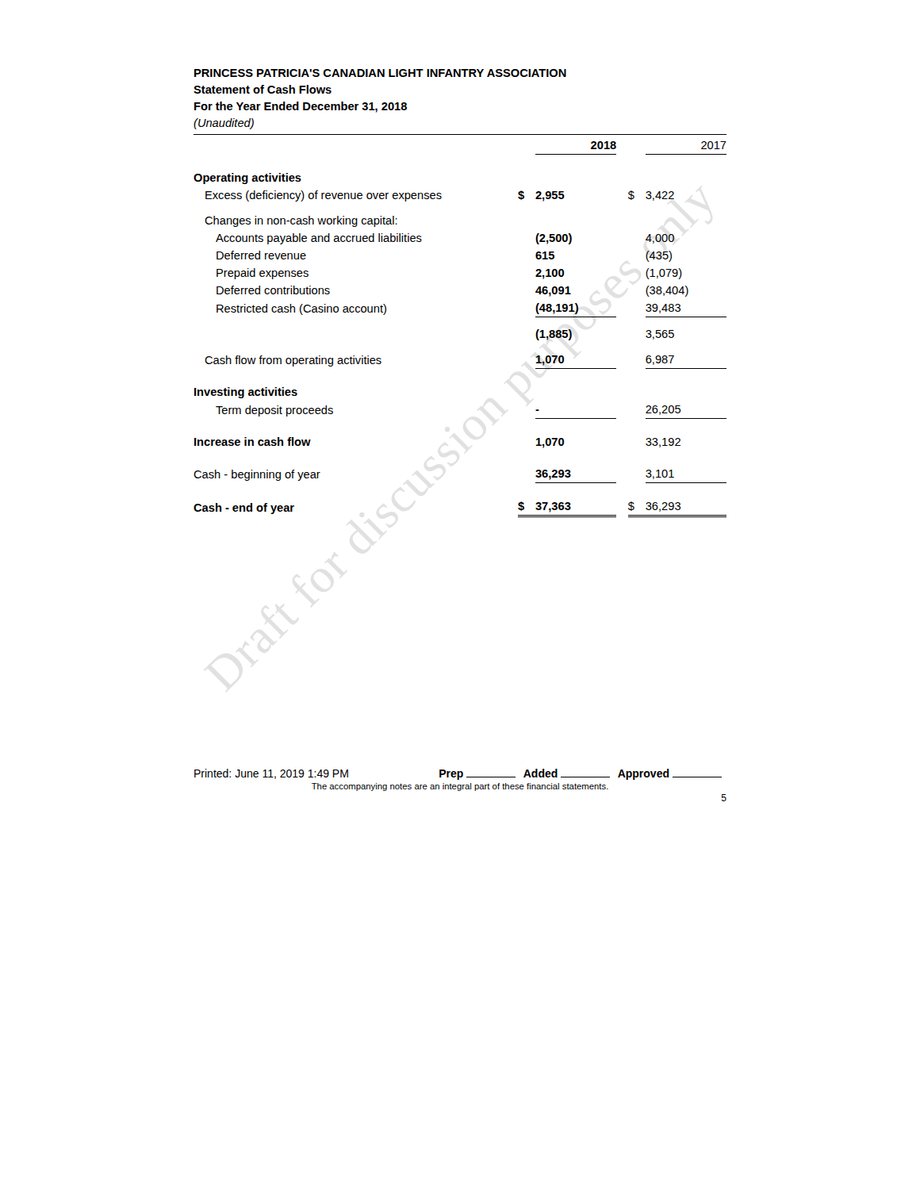Draft for discussion purposes only
PRINCESS PATRICIA'S CANADIAN LIGHT INFANTRY ASSOCIATION
Statement of Cash Flows
For the Year Ended December 31, 2018
(Unaudited)
| | | 2018 | | | 2017 |
| Operating activities | | | | | |
| Excess (deficiency) of revenue over expenses | $ | 2,955 | | $ | 3,422 |
| Changes in non-cash working capital: | | | | | |
| Accounts payable and accrued liabilities | | (2,500) | | | 4,000 |
| Deferred revenue | | 615 | | | (435) |
| Prepaid expenses | | 2,100 | | | (1,079) |
| Deferred contributions | | 46,091 | | | (38,404) |
| Restricted cash (Casino account) | | (48,191) | | | 39,483 |
| | | (1,885) | | | 3,565 |
| Cash flow from operating activities | | 1,070 | | | 6,987 |
| Investing activities | | | | | |
| Term deposit proceeds | | - | | | 26,205 |
| Increase in cash flow | | 1,070 | | | 33,192 |
| Cash - beginning of year | | 36,293 | | | 3,101 |
| Cash - end of year | $ | 37,363 | | $ | 36,293 |
Printed: June 11, 2019 1:49 PM
Prep Added Approved
The accompanying notes are an integral part of these financial statements.
5